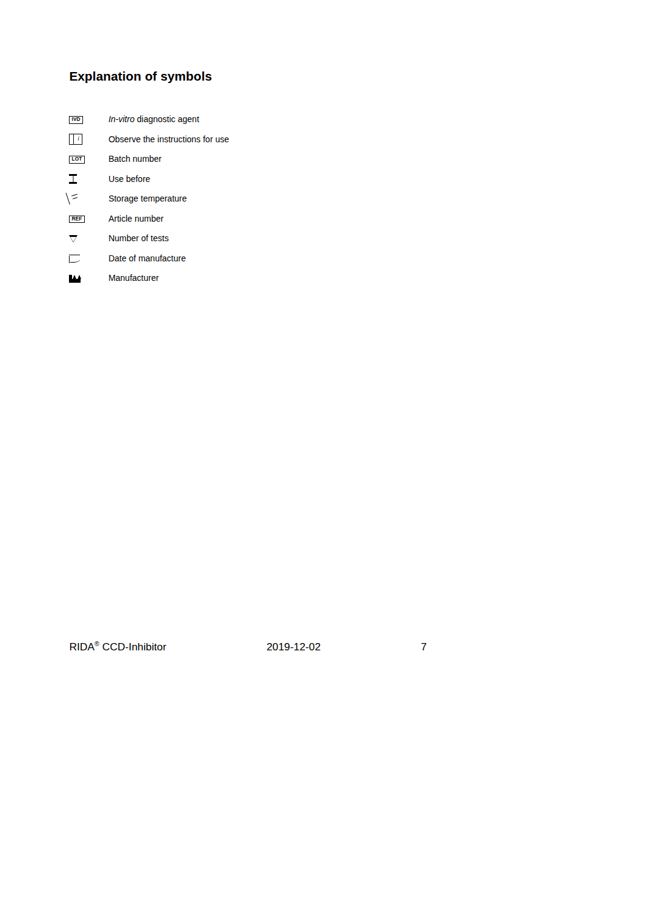Explanation of symbols
| IVD | In-vitro diagnostic agent |
| | Observe the instructions for use |
| LOT | Batch number |
| | Use before |
| | Storage temperature |
| REF | Article number |
| | Number of tests |
| | Date of manufacture |
| | Manufacturer |
RIDA® CCD-Inhibitor
2019-12-02
7